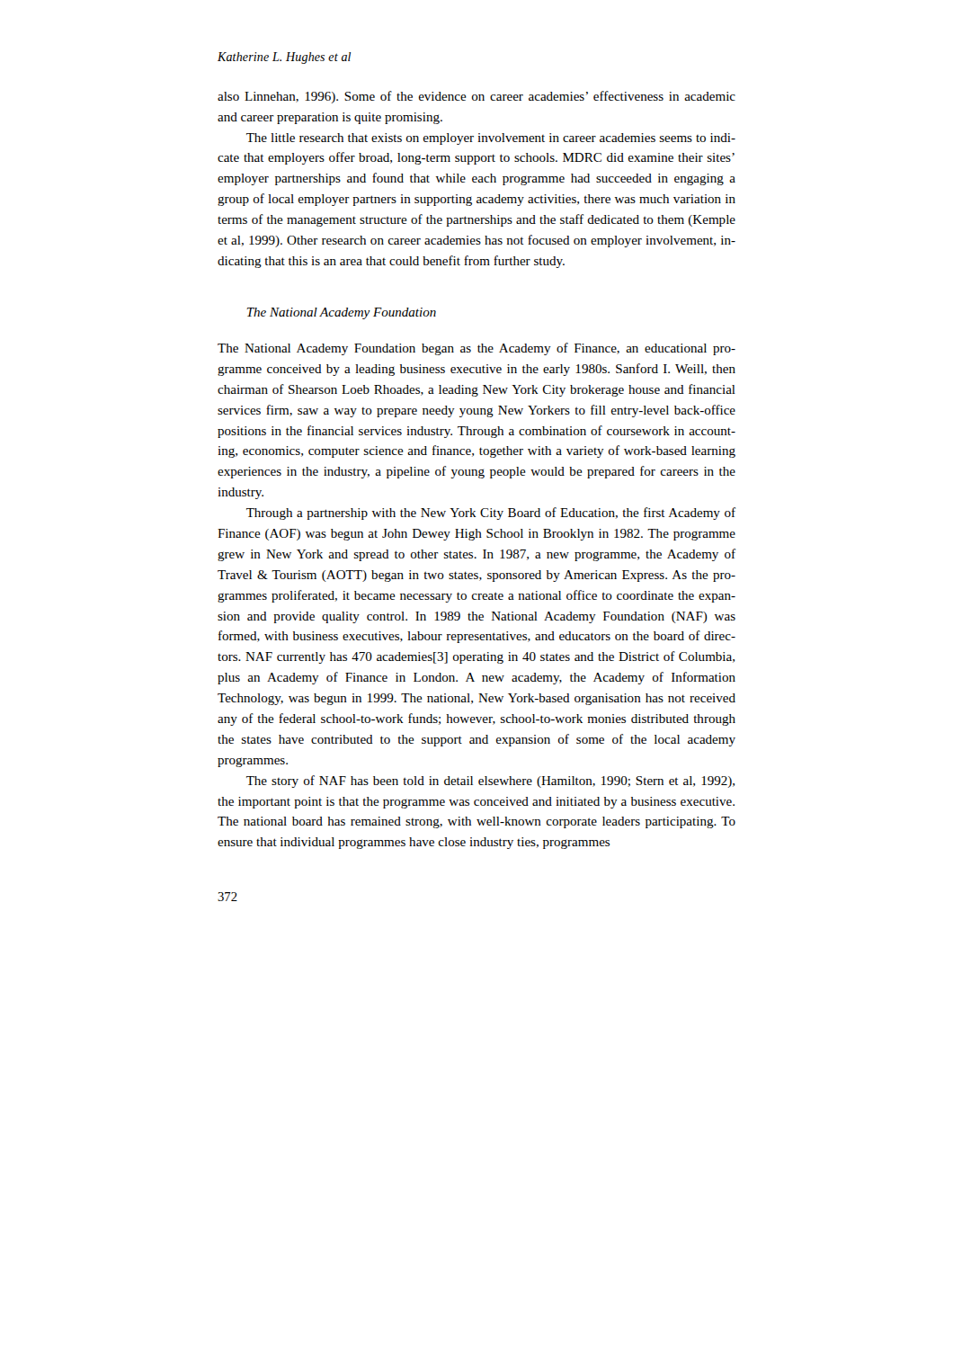Katherine L. Hughes et al
also Linnehan, 1996). Some of the evidence on career academies’ effectiveness in academic and career preparation is quite promising.
The little research that exists on employer involvement in career academies seems to indicate that employers offer broad, long-term support to schools. MDRC did examine their sites’ employer partnerships and found that while each programme had succeeded in engaging a group of local employer partners in supporting academy activities, there was much variation in terms of the management structure of the partnerships and the staff dedicated to them (Kemple et al, 1999). Other research on career academies has not focused on employer involvement, indicating that this is an area that could benefit from further study.
The National Academy Foundation
The National Academy Foundation began as the Academy of Finance, an educational programme conceived by a leading business executive in the early 1980s. Sanford I. Weill, then chairman of Shearson Loeb Rhoades, a leading New York City brokerage house and financial services firm, saw a way to prepare needy young New Yorkers to fill entry-level back-office positions in the financial services industry. Through a combination of coursework in accounting, economics, computer science and finance, together with a variety of work-based learning experiences in the industry, a pipeline of young people would be prepared for careers in the industry.
Through a partnership with the New York City Board of Education, the first Academy of Finance (AOF) was begun at John Dewey High School in Brooklyn in 1982. The programme grew in New York and spread to other states. In 1987, a new programme, the Academy of Travel & Tourism (AOTT) began in two states, sponsored by American Express. As the programmes proliferated, it became necessary to create a national office to coordinate the expansion and provide quality control. In 1989 the National Academy Foundation (NAF) was formed, with business executives, labour representatives, and educators on the board of directors. NAF currently has 470 academies[3] operating in 40 states and the District of Columbia, plus an Academy of Finance in London. A new academy, the Academy of Information Technology, was begun in 1999. The national, New York-based organisation has not received any of the federal school-to-work funds; however, school-to-work monies distributed through the states have contributed to the support and expansion of some of the local academy programmes.
The story of NAF has been told in detail elsewhere (Hamilton, 1990; Stern et al, 1992), the important point is that the programme was conceived and initiated by a business executive. The national board has remained strong, with well-known corporate leaders participating. To ensure that individual programmes have close industry ties, programmes
372